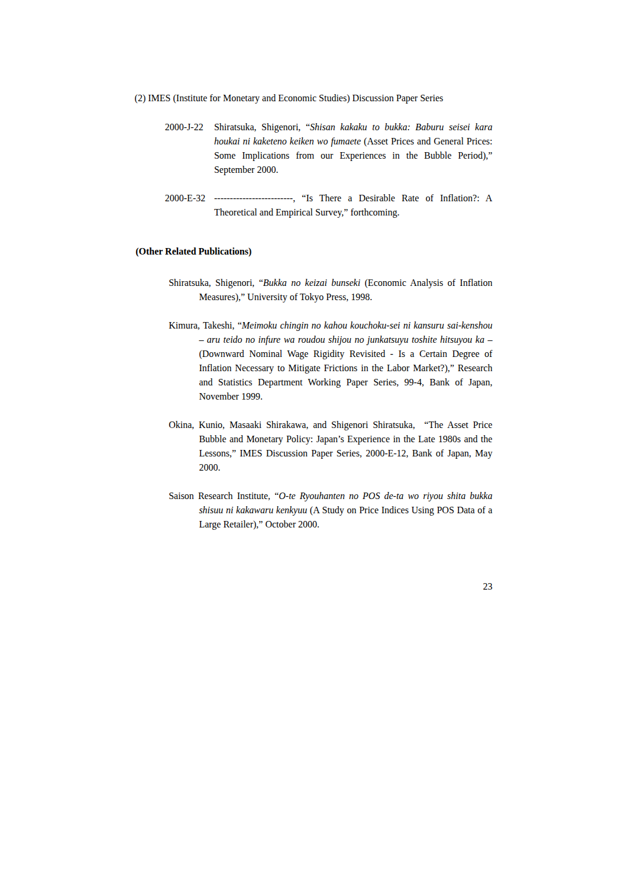(2) IMES (Institute for Monetary and Economic Studies) Discussion Paper Series
2000-J-22
Shiratsuka, Shigenori, “Shisan kakaku to bukka: Baburu seisei kara houkai ni kaketeno keiken wo fumaete (Asset Prices and General Prices: Some Implications from our Experiences in the Bubble Period),” September 2000.
2000-E-32
-------------------------, “Is There a Desirable Rate of Inflation?: A Theoretical and Empirical Survey,” forthcoming.
(Other Related Publications)
Shiratsuka, Shigenori, “Bukka no keizai bunseki (Economic Analysis of Inflation Measures),” University of Tokyo Press, 1998.
Kimura, Takeshi, “Meimoku chingin no kahou kouchoku-sei ni kansuru sai-kenshou – aru teido no infure wa roudou shijou no junkatsuyu toshite hitsuyou ka – (Downward Nominal Wage Rigidity Revisited - Is a Certain Degree of Inflation Necessary to Mitigate Frictions in the Labor Market?),” Research and Statistics Department Working Paper Series, 99-4, Bank of Japan, November 1999.
Okina, Kunio, Masaaki Shirakawa, and Shigenori Shiratsuka, “The Asset Price Bubble and Monetary Policy: Japan’s Experience in the Late 1980s and the Lessons,” IMES Discussion Paper Series, 2000-E-12, Bank of Japan, May 2000.
Saison Research Institute, “O-te Ryouhanten no POS de-ta wo riyou shita bukka shisuu ni kakawaru kenkyuu (A Study on Price Indices Using POS Data of a Large Retailer),” October 2000.
23